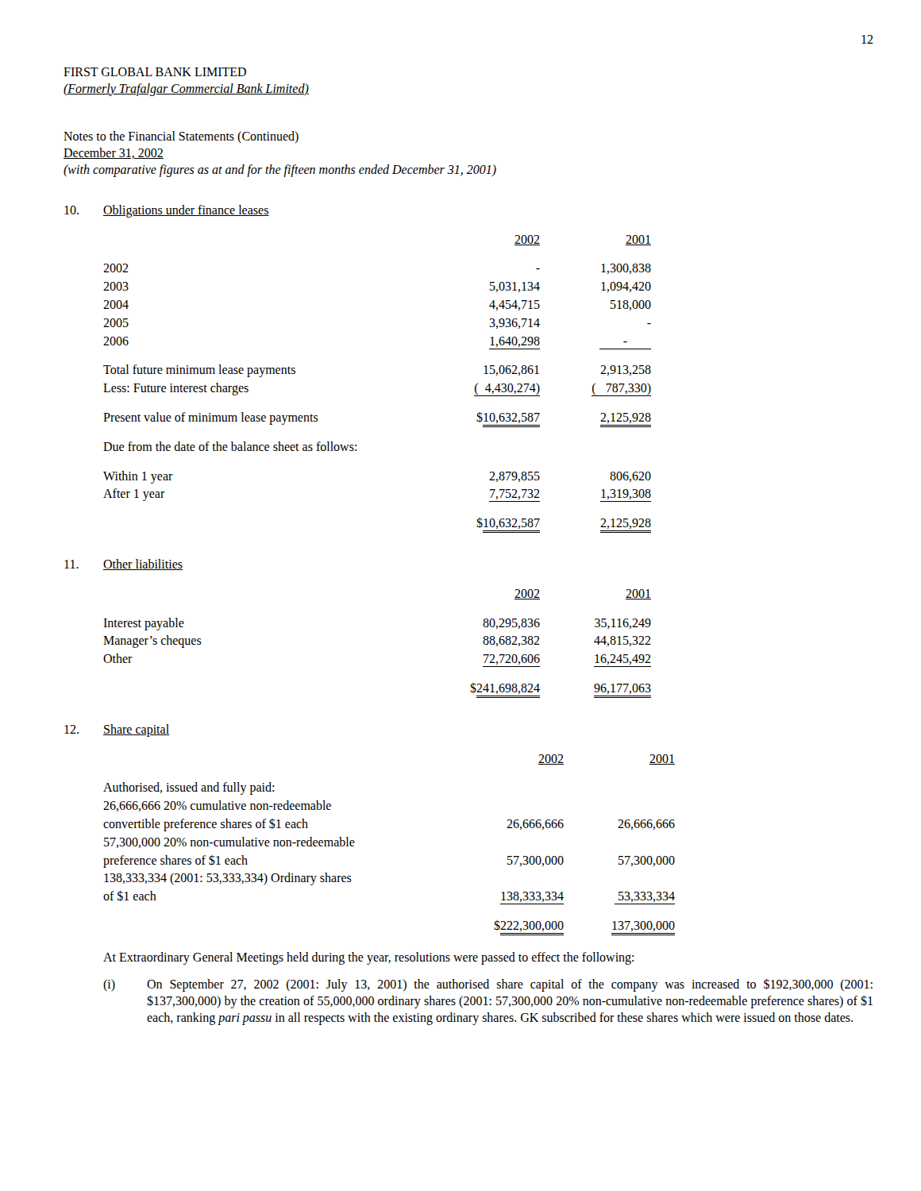12
FIRST GLOBAL BANK LIMITED
(Formerly Trafalgar Commercial Bank Limited)
Notes to the Financial Statements (Continued)
December 31, 2002
(with comparative figures as at and for the fifteen months ended December 31, 2001)
10. Obligations under finance leases
| | 2002 | 2001 |
| 2002 | - | 1,300,838 |
| 2003 | 5,031,134 | 1,094,420 |
| 2004 | 4,454,715 | 518,000 |
| 2005 | 3,936,714 | - |
| 2006 | 1,640,298 | - |
| Total future minimum lease payments | 15,062,861 | 2,913,258 |
| Less: Future interest charges | ( 4,430,274) | ( 787,330) |
| Present value of minimum lease payments | $ 10,632,587 | 2,125,928 |
| Due from the date of the balance sheet as follows: |
| Within 1 year | 2,879,855 | 806,620 |
| After 1 year | 7,752,732 | 1,319,308 |
| | $ 10,632,587 | 2,125,928 |
11. Other liabilities
| | 2002 | 2001 |
| Interest payable | 80,295,836 | 35,116,249 |
| Manager’s cheques | 88,682,382 | 44,815,322 |
| Other | 72,720,606 | 16,245,492 |
| | $ 241,698,824 | 96,177,063 |
12. Share capital
| | 2002 | 2001 |
| Authorised, issued and fully paid: |
| 26,666,666 20% cumulative non-redeemable |
| convertible preference shares of $1 each | 26,666,666 | 26,666,666 |
| 57,300,000 20% non-cumulative non-redeemable |
| preference shares of $1 each | 57,300,000 | 57,300,000 |
| 138,333,334 (2001: 53,333,334) Ordinary shares |
| of $1 each | 138,333,334 | 53,333,334 |
| | $ 222,300,000 | 137,300,000 |
At Extraordinary General Meetings held during the year, resolutions were passed to effect the following:
(i) On September 27, 2002 (2001: July 13, 2001) the authorised share capital of the company was increased to $192,300,000 (2001: $137,300,000) by the creation of 55,000,000 ordinary shares (2001: 57,300,000 20% non-cumulative non-redeemable preference shares) of $1 each, ranking pari passu in all respects with the existing ordinary shares. GK subscribed for these shares which were issued on those dates.